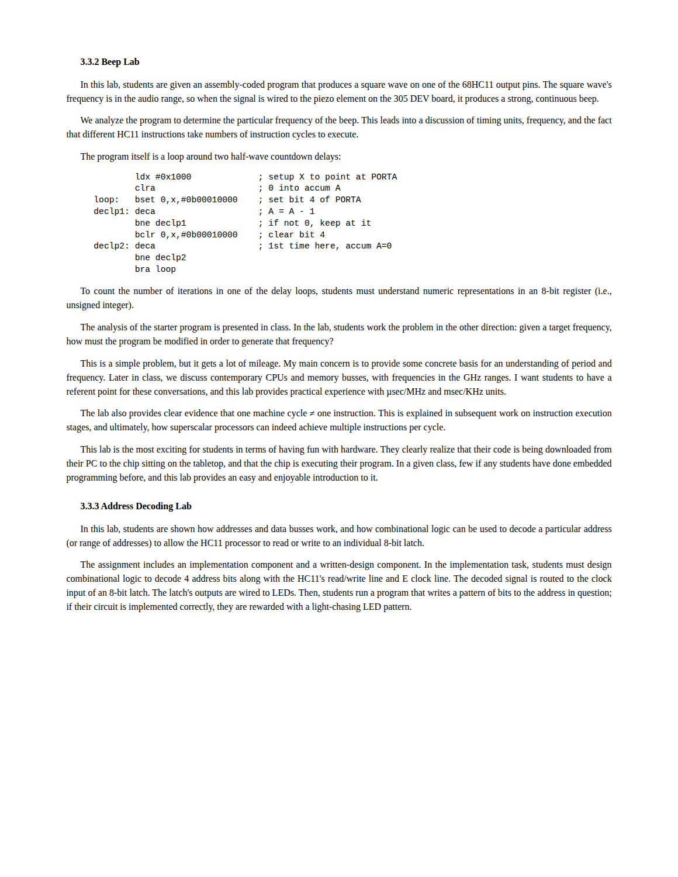3.3.2 Beep Lab
In this lab, students are given an assembly-coded program that produces a square wave on one of the 68HC11 output pins. The square wave's frequency is in the audio range, so when the signal is wired to the piezo element on the 305 DEV board, it produces a strong, continuous beep.
We analyze the program to determine the particular frequency of the beep. This leads into a discussion of timing units, frequency, and the fact that different HC11 instructions take numbers of instruction cycles to execute.
The program itself is a loop around two half-wave countdown delays:
        ldx #0x1000             ; setup X to point at PORTA
        clra                    ; 0 into accum A
loop:   bset 0,x,#0b00010000    ; set bit 4 of PORTA
declp1: deca                    ; A = A - 1
        bne declp1              ; if not 0, keep at it
        bclr 0,x,#0b00010000    ; clear bit 4
declp2: deca                    ; 1st time here, accum A=0
        bne declp2
        bra loop
To count the number of iterations in one of the delay loops, students must understand numeric representations in an 8-bit register (i.e., unsigned integer).
The analysis of the starter program is presented in class. In the lab, students work the problem in the other direction: given a target frequency, how must the program be modified in order to generate that frequency?
This is a simple problem, but it gets a lot of mileage. My main concern is to provide some concrete basis for an understanding of period and frequency. Later in class, we discuss contemporary CPUs and memory busses, with frequencies in the GHz ranges. I want students to have a referent point for these conversations, and this lab provides practical experience with µsec/MHz and msec/KHz units.
The lab also provides clear evidence that one machine cycle ≠ one instruction. This is explained in subsequent work on instruction execution stages, and ultimately, how superscalar processors can indeed achieve multiple instructions per cycle.
This lab is the most exciting for students in terms of having fun with hardware. They clearly realize that their code is being downloaded from their PC to the chip sitting on the tabletop, and that the chip is executing their program. In a given class, few if any students have done embedded programming before, and this lab provides an easy and enjoyable introduction to it.
3.3.3 Address Decoding Lab
In this lab, students are shown how addresses and data busses work, and how combinational logic can be used to decode a particular address (or range of addresses) to allow the HC11 processor to read or write to an individual 8-bit latch.
The assignment includes an implementation component and a written-design component. In the implementation task, students must design combinational logic to decode 4 address bits along with the HC11's read/write line and E clock line. The decoded signal is routed to the clock input of an 8-bit latch. The latch's outputs are wired to LEDs. Then, students run a program that writes a pattern of bits to the address in question; if their circuit is implemented correctly, they are rewarded with a light-chasing LED pattern.